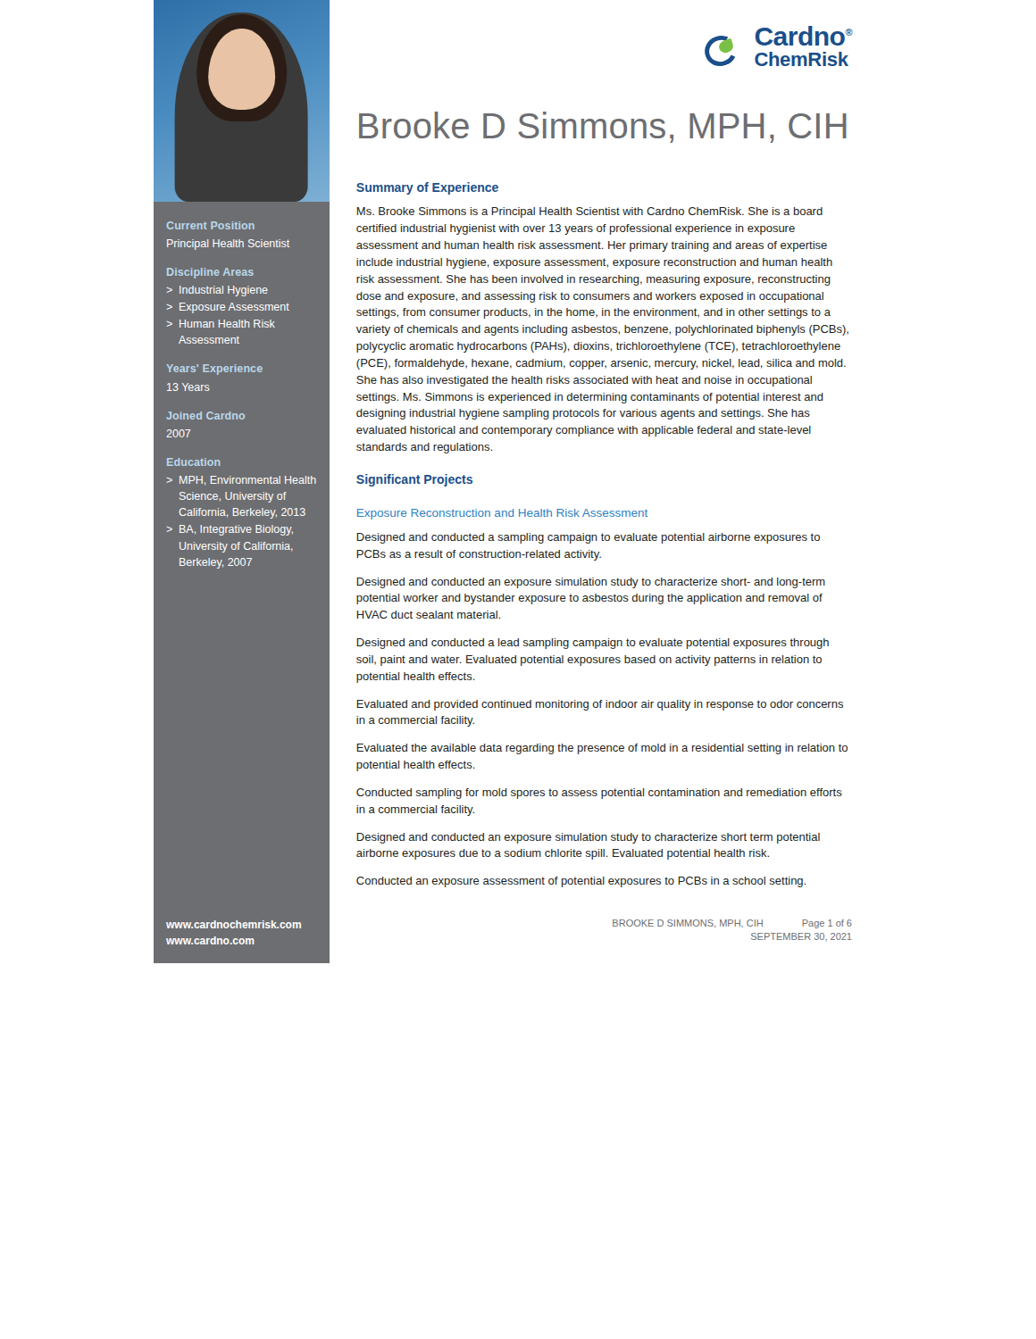Current Position
Principal Health Scientist
Discipline Areas
Industrial Hygiene
Exposure Assessment
Human Health Risk Assessment
Years' Experience
13 Years
Joined Cardno
2007
Education
MPH, Environmental Health Science, University of California, Berkeley, 2013
BA, Integrative Biology, University of California, Berkeley, 2007
www.cardnochemrisk.com www.cardno.com
Cardno®
ChemRisk
Brooke D Simmons, MPH, CIH
Summary of Experience
Ms. Brooke Simmons is a Principal Health Scientist with Cardno ChemRisk. She is a board certified industrial hygienist with over 13 years of professional experience in exposure assessment and human health risk assessment. Her primary training and areas of expertise include industrial hygiene, exposure assessment, exposure reconstruction and human health risk assessment. She has been involved in researching, measuring exposure, reconstructing dose and exposure, and assessing risk to consumers and workers exposed in occupational settings, from consumer products, in the home, in the environment, and in other settings to a variety of chemicals and agents including asbestos, benzene, polychlorinated biphenyls (PCBs), polycyclic aromatic hydrocarbons (PAHs), dioxins, trichloroethylene (TCE), tetrachloroethylene (PCE), formaldehyde, hexane, cadmium, copper, arsenic, mercury, nickel, lead, silica and mold. She has also investigated the health risks associated with heat and noise in occupational settings. Ms. Simmons is experienced in determining contaminants of potential interest and designing industrial hygiene sampling protocols for various agents and settings. She has evaluated historical and contemporary compliance with applicable federal and state-level standards and regulations.
Significant Projects
Exposure Reconstruction and Health Risk Assessment
Designed and conducted a sampling campaign to evaluate potential airborne exposures to PCBs as a result of construction-related activity.
Designed and conducted an exposure simulation study to characterize short- and long-term potential worker and bystander exposure to asbestos during the application and removal of HVAC duct sealant material.
Designed and conducted a lead sampling campaign to evaluate potential exposures through soil, paint and water. Evaluated potential exposures based on activity patterns in relation to potential health effects.
Evaluated and provided continued monitoring of indoor air quality in response to odor concerns in a commercial facility.
Evaluated the available data regarding the presence of mold in a residential setting in relation to potential health effects.
Conducted sampling for mold spores to assess potential contamination and remediation efforts in a commercial facility.
Designed and conducted an exposure simulation study to characterize short term potential airborne exposures due to a sodium chlorite spill. Evaluated potential health risk.
Conducted an exposure assessment of potential exposures to PCBs in a school setting.
BROOKE D SIMMONS, MPH, CIH Page 1 of 6
SEPTEMBER 30, 2021